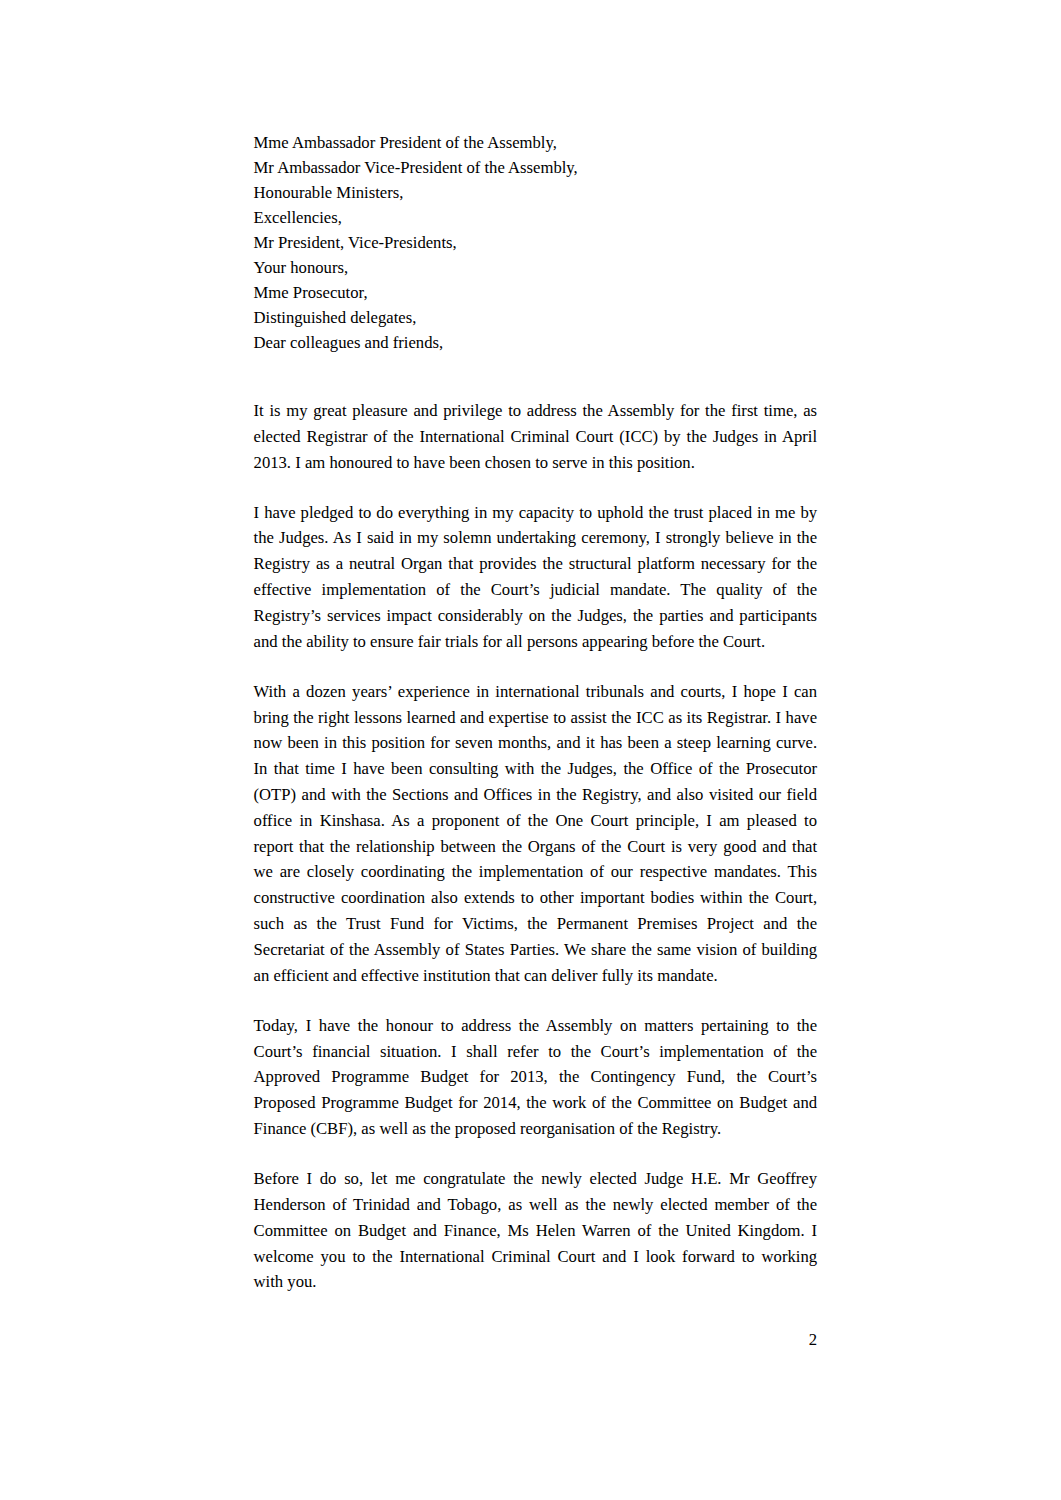Mme Ambassador President of the Assembly,
Mr Ambassador Vice-President of the Assembly,
Honourable Ministers,
Excellencies,
Mr President, Vice-Presidents,
Your honours,
Mme Prosecutor,
Distinguished delegates,
Dear colleagues and friends,
It is my great pleasure and privilege to address the Assembly for the first time, as elected Registrar of the International Criminal Court (ICC) by the Judges in April 2013. I am honoured to have been chosen to serve in this position.
I have pledged to do everything in my capacity to uphold the trust placed in me by the Judges. As I said in my solemn undertaking ceremony, I strongly believe in the Registry as a neutral Organ that provides the structural platform necessary for the effective implementation of the Court’s judicial mandate. The quality of the Registry’s services impact considerably on the Judges, the parties and participants and the ability to ensure fair trials for all persons appearing before the Court.
With a dozen years’ experience in international tribunals and courts, I hope I can bring the right lessons learned and expertise to assist the ICC as its Registrar. I have now been in this position for seven months, and it has been a steep learning curve. In that time I have been consulting with the Judges, the Office of the Prosecutor (OTP) and with the Sections and Offices in the Registry, and also visited our field office in Kinshasa. As a proponent of the One Court principle, I am pleased to report that the relationship between the Organs of the Court is very good and that we are closely coordinating the implementation of our respective mandates. This constructive coordination also extends to other important bodies within the Court, such as the Trust Fund for Victims, the Permanent Premises Project and the Secretariat of the Assembly of States Parties. We share the same vision of building an efficient and effective institution that can deliver fully its mandate.
Today, I have the honour to address the Assembly on matters pertaining to the Court’s financial situation. I shall refer to the Court’s implementation of the Approved Programme Budget for 2013, the Contingency Fund, the Court’s Proposed Programme Budget for 2014, the work of the Committee on Budget and Finance (CBF), as well as the proposed reorganisation of the Registry.
Before I do so, let me congratulate the newly elected Judge H.E. Mr Geoffrey Henderson of Trinidad and Tobago, as well as the newly elected member of the Committee on Budget and Finance, Ms Helen Warren of the United Kingdom. I welcome you to the International Criminal Court and I look forward to working with you.
2